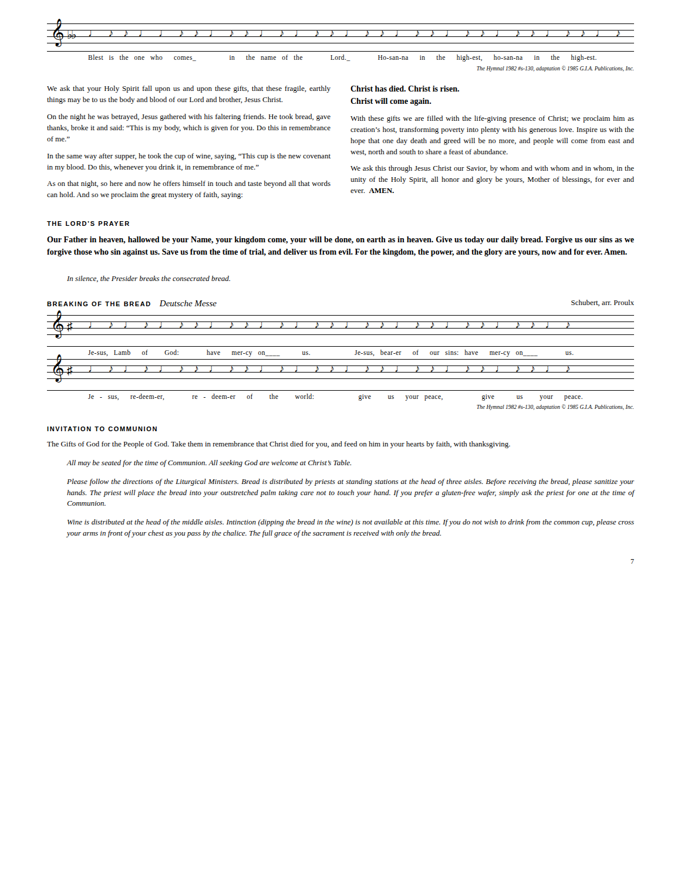𝄞 ♭♭ ♩ ♪ ♪ ♩ ♩ ♪ ♪ ♩ ♪ ♪ ♩ ♪ ♩ ♪ ♪ ♩ ♪ ♪ ♩ ♪ ♪ ♩ ♪ ♪ ♩ ♪ ♪ ♩ ♪ ♪ ♩ ♪
Blest is the one who comes_ in the name of the Lord._ Ho-san-na in the high‑est, ho-san-na in the high‑est.
The Hymnal 1982 #s-130, adaptation © 1985 G.I.A. Publications, Inc.
We ask that your Holy Spirit fall upon us and upon these gifts, that these fragile, earthly things may be to us the body and blood of our Lord and brother, Jesus Christ.
On the night he was betrayed, Jesus gathered with his faltering friends. He took bread, gave thanks, broke it and said: “This is my body, which is given for you. Do this in remembrance of me.”
In the same way after supper, he took the cup of wine, saying, “This cup is the new covenant in my blood. Do this, whenever you drink it, in remembrance of me.”
As on that night, so here and now he offers himself in touch and taste beyond all that words can hold. And so we proclaim the great mystery of faith, saying:
Christ has died. Christ is risen.
Christ will come again.
With these gifts we are filled with the life-giving presence of Christ; we proclaim him as creation’s host, transforming poverty into plenty with his generous love. Inspire us with the hope that one day death and greed will be no more, and people will come from east and west, north and south to share a feast of abundance.
We ask this through Jesus Christ our Savior, by whom and with whom and in whom, in the unity of the Holy Spirit, all honor and glory be yours, Mother of blessings, for ever and ever. AMEN.
The Lord’s Prayer
Our Father in heaven, hallowed be your Name, your kingdom come, your will be done, on earth as in heaven. Give us today our daily bread. Forgive us our sins as we forgive those who sin against us. Save us from the time of trial, and deliver us from evil. For the kingdom, the power, and the glory are yours, now and for ever. Amen.
In silence, the Presider breaks the consecrated bread.
Breaking of the BreadDeutsche Messe Schubert, arr. Proulx
𝄞 ♯ ♩ ♪ ♩ ♪ ♩ ♪ ♪ ♩ ♪ ♪ ♩ ♪ ♩ ♪ ♪ ♩ ♪ ♪ ♩ ♪ ♪ ♩ ♪ ♪ ♩ ♪ ♪ ♩ ♪
Je‑sus, Lamb of God: have mer‑cy on____ us. Je‑sus, bear‑er of our sins: have mer‑cy on____ us.
𝄞 ♯ ♩ ♪ ♩ ♪ ♩ ♪ ♪ ♩ ♪ ♪ ♩ ♪ ♩ ♪ ♪ ♩ ♪ ♪ ♩ ♪ ♪ ♩ ♪ ♪ ♩ ♪ ♪ ♩ ♪
Je ‑ sus, re‑deem‑er, re ‑ deem‑er of the world: give us your peace, give us your peace.
The Hymnal 1982 #s-130, adaptation © 1985 G.I.A. Publications, Inc.
Invitation to Communion
The Gifts of God for the People of God. Take them in remembrance that Christ died for you, and feed on him in your hearts by faith, with thanksgiving.
All may be seated for the time of Communion. All seeking God are welcome at Christ’s Table.
Please follow the directions of the Liturgical Ministers. Bread is distributed by priests at standing stations at the head of three aisles. Before receiving the bread, please sanitize your hands. The priest will place the bread into your outstretched palm taking care not to touch your hand. If you prefer a gluten-free wafer, simply ask the priest for one at the time of Communion.
Wine is distributed at the head of the middle aisles. Intinction (dipping the bread in the wine) is not available at this time. If you do not wish to drink from the common cup, please cross your arms in front of your chest as you pass by the chalice. The full grace of the sacrament is received with only the bread.
7